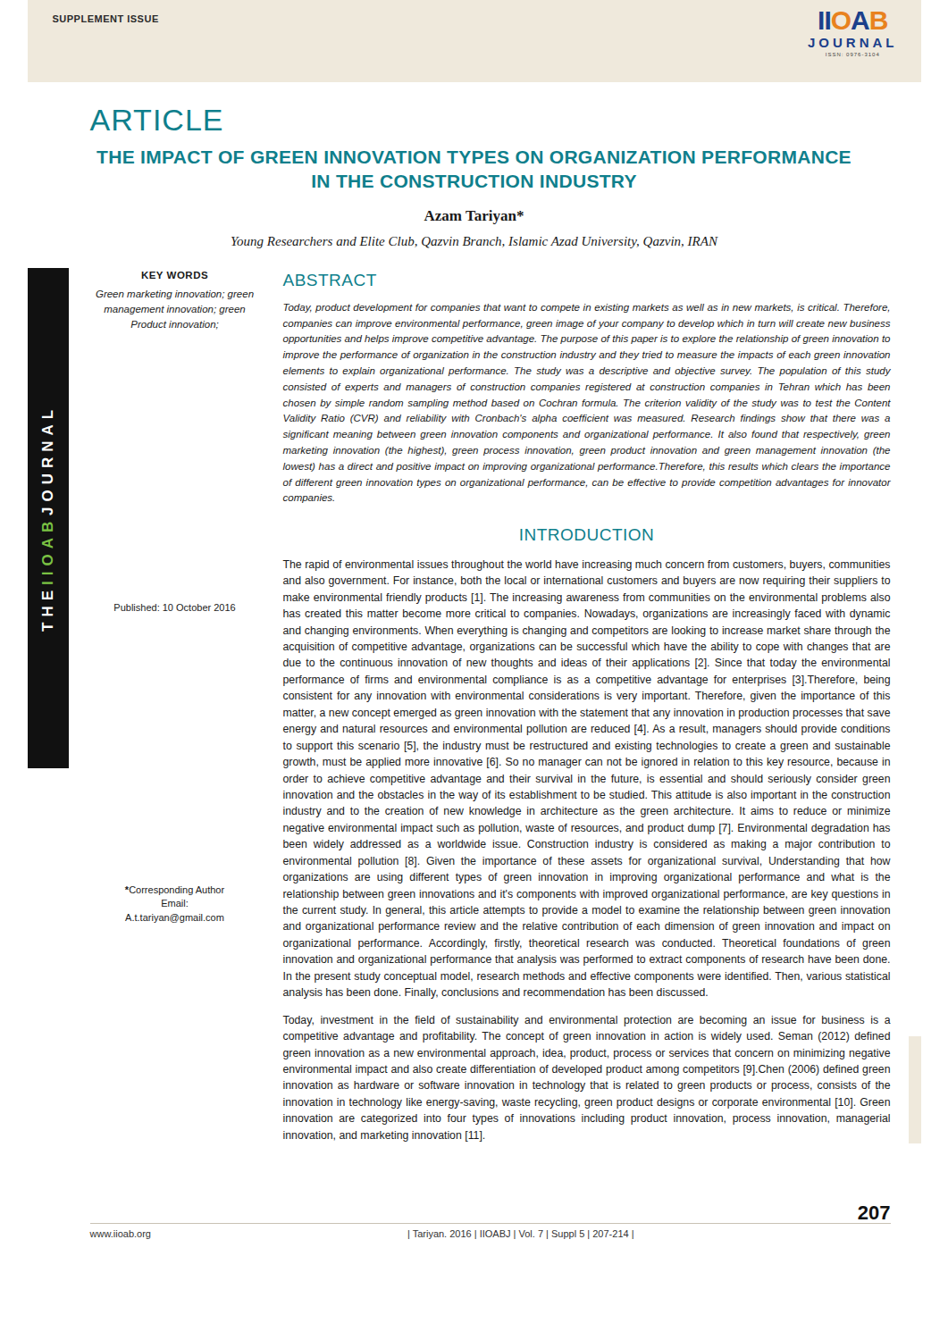Supplement Issue
IIOAB
JOURNAL
ISSN: 0976-3104
THE IIOAB JOURNAL
ARTICLE
The Impact of Green Innovation Types on Organization Performance in the Construction Industry
Azam Tariyan*
Young Researchers and Elite Club, Qazvin Branch, Islamic Azad University, Qazvin, IRAN
KEY WORDS
Green marketing innovation; green management innovation; green Product innovation;
Published: 10 October 2016
*Corresponding Author
Email:
A.t.tariyan@gmail.com
ABSTRACT
Today, product development for companies that want to compete in existing markets as well as in new markets, is critical. Therefore, companies can improve environmental performance, green image of your company to develop which in turn will create new business opportunities and helps improve competitive advantage. The purpose of this paper is to explore the relationship of green innovation to improve the performance of organization in the construction industry and they tried to measure the impacts of each green innovation elements to explain organizational performance. The study was a descriptive and objective survey. The population of this study consisted of experts and managers of construction companies registered at construction companies in Tehran which has been chosen by simple random sampling method based on Cochran formula. The criterion validity of the study was to test the Content Validity Ratio (CVR) and reliability with Cronbach's alpha coefficient was measured. Research findings show that there was a significant meaning between green innovation components and organizational performance. It also found that respectively, green marketing innovation (the highest), green process innovation, green product innovation and green management innovation (the lowest) has a direct and positive impact on improving organizational performance.Therefore, this results which clears the importance of different green innovation types on organizational performance, can be effective to provide competition advantages for innovator companies.
INTRODUCTION
The rapid of environmental issues throughout the world have increasing much concern from customers, buyers, communities and also government. For instance, both the local or international customers and buyers are now requiring their suppliers to make environmental friendly products [1]. The increasing awareness from communities on the environmental problems also has created this matter become more critical to companies. Nowadays, organizations are increasingly faced with dynamic and changing environments. When everything is changing and competitors are looking to increase market share through the acquisition of competitive advantage, organizations can be successful which have the ability to cope with changes that are due to the continuous innovation of new thoughts and ideas of their applications [2]. Since that today the environmental performance of firms and environmental compliance is as a competitive advantage for enterprises [3].Therefore, being consistent for any innovation with environmental considerations is very important. Therefore, given the importance of this matter, a new concept emerged as green innovation with the statement that any innovation in production processes that save energy and natural resources and environmental pollution are reduced [4]. As a result, managers should provide conditions to support this scenario [5], the industry must be restructured and existing technologies to create a green and sustainable growth, must be applied more innovative [6]. So no manager can not be ignored in relation to this key resource, because in order to achieve competitive advantage and their survival in the future, is essential and should seriously consider green innovation and the obstacles in the way of its establishment to be studied. This attitude is also important in the construction industry and to the creation of new knowledge in architecture as the green architecture. It aims to reduce or minimize negative environmental impact such as pollution, waste of resources, and product dump [7]. Environmental degradation has been widely addressed as a worldwide issue. Construction industry is considered as making a major contribution to environmental pollution [8]. Given the importance of these assets for organizational survival, Understanding that how organizations are using different types of green innovation in improving organizational performance and what is the relationship between green innovations and it's components with improved organizational performance, are key questions in the current study. In general, this article attempts to provide a model to examine the relationship between green innovation and organizational performance review and the relative contribution of each dimension of green innovation and impact on organizational performance. Accordingly, firstly, theoretical research was conducted. Theoretical foundations of green innovation and organizational performance that analysis was performed to extract components of research have been done. In the present study conceptual model, research methods and effective components were identified. Then, various statistical analysis has been done. Finally, conclusions and recommendation has been discussed.
Today, investment in the field of sustainability and environmental protection are becoming an issue for business is a competitive advantage and profitability. The concept of green innovation in action is widely used. Seman (2012) defined green innovation as a new environmental approach, idea, product, process or services that concern on minimizing negative environmental impact and also create differentiation of developed product among competitors [9].Chen (2006) defined green innovation as hardware or software innovation in technology that is related to green products or process, consists of the innovation in technology like energy-saving, waste recycling, green product designs or corporate environmental [10]. Green innovation are categorized into four types of innovations including product innovation, process innovation, managerial innovation, and marketing innovation [11].
www.iioab.org
| Tariyan. 2016 | IIOABJ | Vol. 7 | Suppl 5 | 207-214 |
207